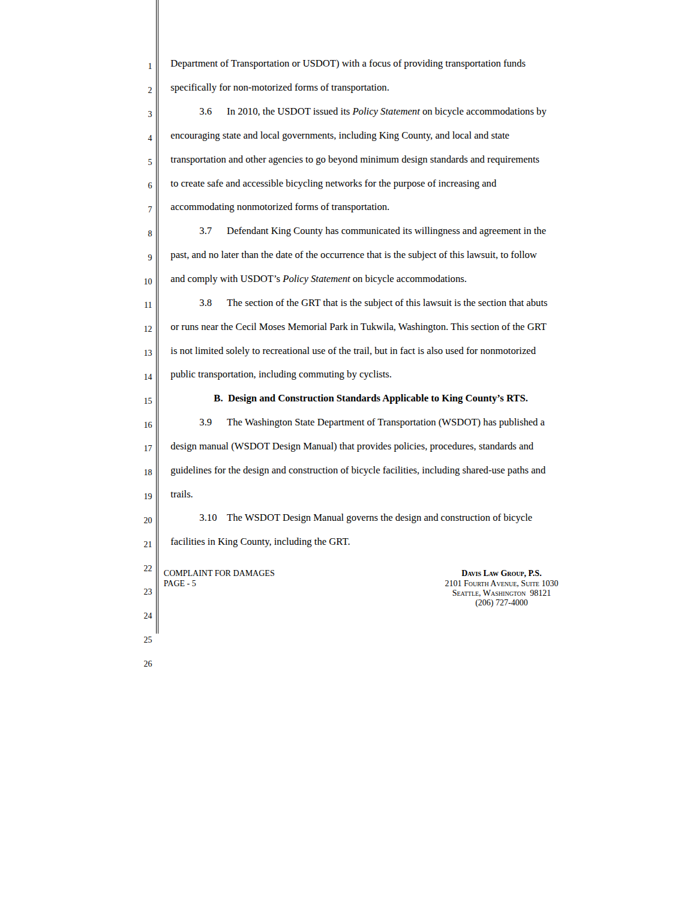1
2
3
4
5
6
7
8
9
10
11
12
13
14
15
16
17
18
19
20
21
22
23
24
25
26
Department of Transportation or USDOT) with a focus of providing transportation funds specifically for non-motorized forms of transportation.
3.6 In 2010, the USDOT issued its Policy Statement on bicycle accommodations by encouraging state and local governments, including King County, and local and state transportation and other agencies to go beyond minimum design standards and requirements to create safe and accessible bicycling networks for the purpose of increasing and accommodating nonmotorized forms of transportation.
3.7 Defendant King County has communicated its willingness and agreement in the past, and no later than the date of the occurrence that is the subject of this lawsuit, to follow and comply with USDOT’s Policy Statement on bicycle accommodations.
3.8 The section of the GRT that is the subject of this lawsuit is the section that abuts or runs near the Cecil Moses Memorial Park in Tukwila, Washington. This section of the GRT is not limited solely to recreational use of the trail, but in fact is also used for nonmotorized public transportation, including commuting by cyclists.
B. Design and Construction Standards Applicable to King County’s RTS.
3.9 The Washington State Department of Transportation (WSDOT) has published a design manual (WSDOT Design Manual) that provides policies, procedures, standards and guidelines for the design and construction of bicycle facilities, including shared-use paths and trails.
3.10 The WSDOT Design Manual governs the design and construction of bicycle facilities in King County, including the GRT.
COMPLAINT FOR DAMAGES
PAGE - 5
Davis Law Group, P.S.
2101 Fourth Avenue, Suite 1030
Seattle, Washington 98121
(206) 727-4000